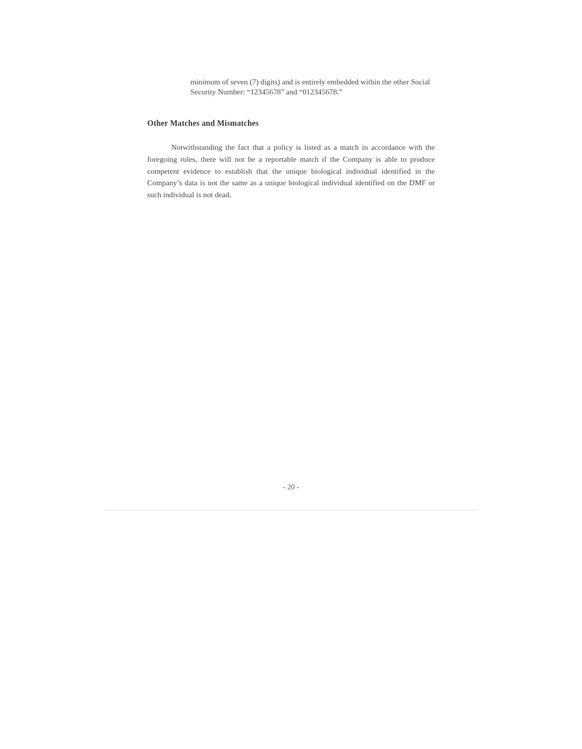minimum of seven (7) digits) and is entirely embedded within the other Social Security Number: “12345678” and “012345678.”
Other Matches and Mismatches
Notwithstanding the fact that a policy is listed as a match in accordance with the foregoing rules, there will not be a reportable match if the Company is able to produce competent evidence to establish that the unique biological individual identified in the Company’s data is not the same as a unique biological individual identified on the DMF or such individual is not dead.
- 20 -